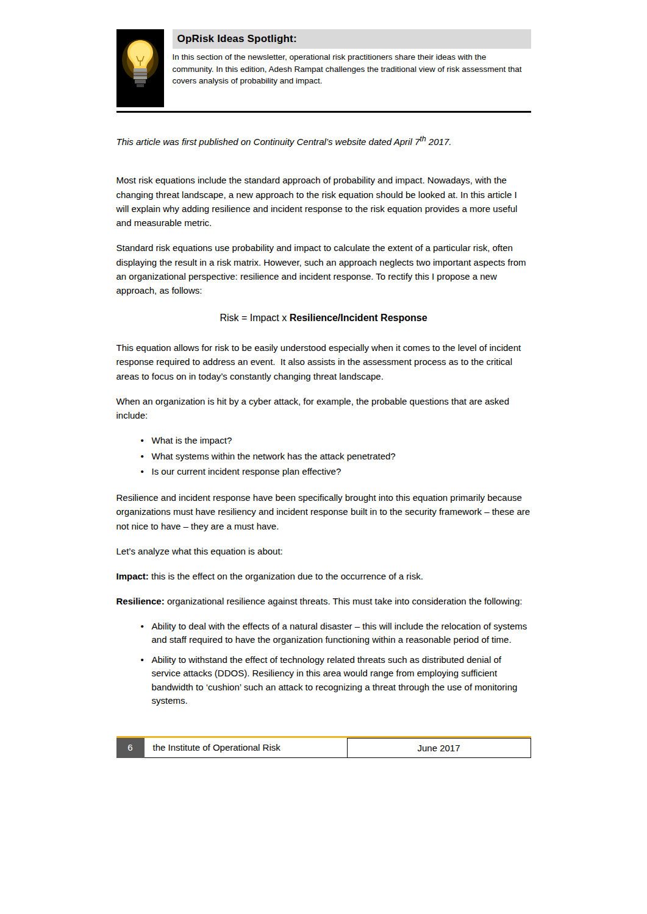OpRisk Ideas Spotlight:
In this section of the newsletter, operational risk practitioners share their ideas with the community. In this edition, Adesh Rampat challenges the traditional view of risk assessment that covers analysis of probability and impact.
This article was first published on Continuity Central’s website dated April 7th 2017.
Most risk equations include the standard approach of probability and impact. Nowadays, with the changing threat landscape, a new approach to the risk equation should be looked at. In this article I will explain why adding resilience and incident response to the risk equation provides a more useful and measurable metric.
Standard risk equations use probability and impact to calculate the extent of a particular risk, often displaying the result in a risk matrix. However, such an approach neglects two important aspects from an organizational perspective: resilience and incident response. To rectify this I propose a new approach, as follows:
Risk = Impact x Resilience/Incident Response
This equation allows for risk to be easily understood especially when it comes to the level of incident response required to address an event. It also assists in the assessment process as to the critical areas to focus on in today’s constantly changing threat landscape.
When an organization is hit by a cyber attack, for example, the probable questions that are asked include:
What is the impact?
What systems within the network has the attack penetrated?
Is our current incident response plan effective?
Resilience and incident response have been specifically brought into this equation primarily because organizations must have resiliency and incident response built in to the security framework – these are not nice to have – they are a must have.
Let’s analyze what this equation is about:
Impact: this is the effect on the organization due to the occurrence of a risk.
Resilience: organizational resilience against threats. This must take into consideration the following:
Ability to deal with the effects of a natural disaster – this will include the relocation of systems and staff required to have the organization functioning within a reasonable period of time.
Ability to withstand the effect of technology related threats such as distributed denial of service attacks (DDOS). Resiliency in this area would range from employing sufficient bandwidth to ‘cushion’ such an attack to recognizing a threat through the use of monitoring systems.
6
the Institute of Operational Risk
June 2017